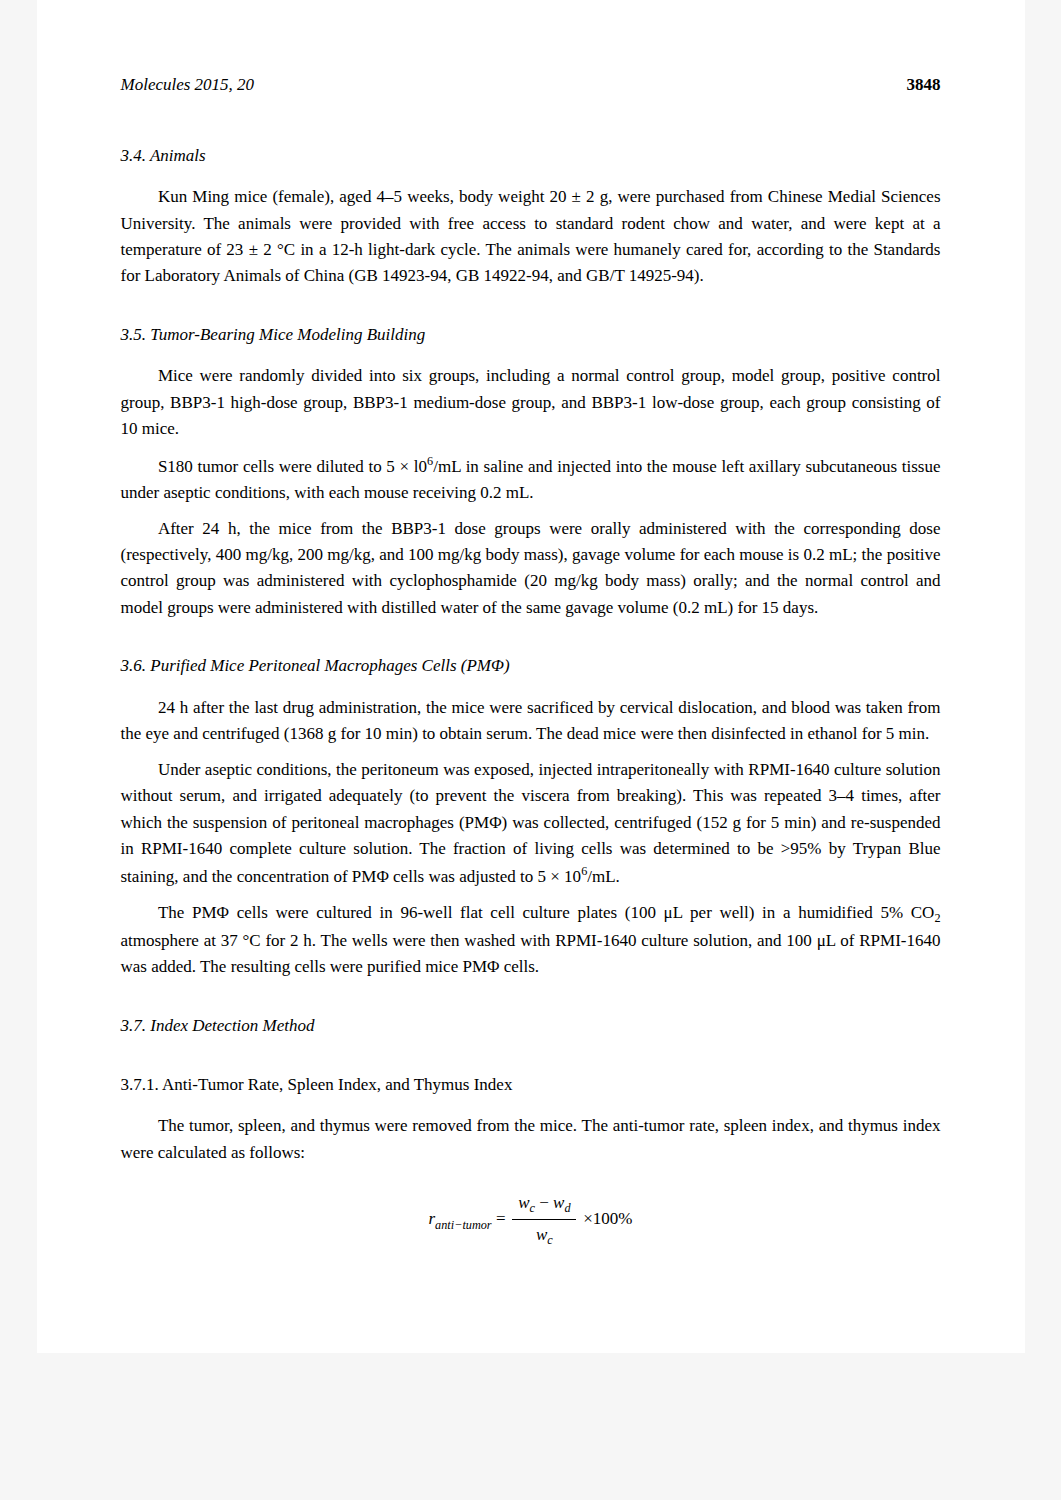Molecules 2015, 20 3848
3.4. Animals
Kun Ming mice (female), aged 4–5 weeks, body weight 20 ± 2 g, were purchased from Chinese Medial Sciences University. The animals were provided with free access to standard rodent chow and water, and were kept at a temperature of 23 ± 2 °C in a 12-h light-dark cycle. The animals were humanely cared for, according to the Standards for Laboratory Animals of China (GB 14923-94, GB 14922-94, and GB/T 14925-94).
3.5. Tumor-Bearing Mice Modeling Building
Mice were randomly divided into six groups, including a normal control group, model group, positive control group, BBP3-1 high-dose group, BBP3-1 medium-dose group, and BBP3-1 low-dose group, each group consisting of 10 mice.
S180 tumor cells were diluted to 5 × l06/mL in saline and injected into the mouse left axillary subcutaneous tissue under aseptic conditions, with each mouse receiving 0.2 mL.
After 24 h, the mice from the BBP3-1 dose groups were orally administered with the corresponding dose (respectively, 400 mg/kg, 200 mg/kg, and 100 mg/kg body mass), gavage volume for each mouse is 0.2 mL; the positive control group was administered with cyclophosphamide (20 mg/kg body mass) orally; and the normal control and model groups were administered with distilled water of the same gavage volume (0.2 mL) for 15 days.
3.6. Purified Mice Peritoneal Macrophages Cells (PMΦ)
24 h after the last drug administration, the mice were sacrificed by cervical dislocation, and blood was taken from the eye and centrifuged (1368 g for 10 min) to obtain serum. The dead mice were then disinfected in ethanol for 5 min.
Under aseptic conditions, the peritoneum was exposed, injected intraperitoneally with RPMI-1640 culture solution without serum, and irrigated adequately (to prevent the viscera from breaking). This was repeated 3–4 times, after which the suspension of peritoneal macrophages (PMΦ) was collected, centrifuged (152 g for 5 min) and re-suspended in RPMI-1640 complete culture solution. The fraction of living cells was determined to be >95% by Trypan Blue staining, and the concentration of PMΦ cells was adjusted to 5 × 106/mL.
The PMΦ cells were cultured in 96-well flat cell culture plates (100 μL per well) in a humidified 5% CO2 atmosphere at 37 °C for 2 h. The wells were then washed with RPMI-1640 culture solution, and 100 μL of RPMI-1640 was added. The resulting cells were purified mice PMΦ cells.
3.7. Index Detection Method
3.7.1. Anti-Tumor Rate, Spleen Index, and Thymus Index
The tumor, spleen, and thymus were removed from the mice. The anti-tumor rate, spleen index, and thymus index were calculated as follows:
ranti−tumor = wc − wd wc ×100%